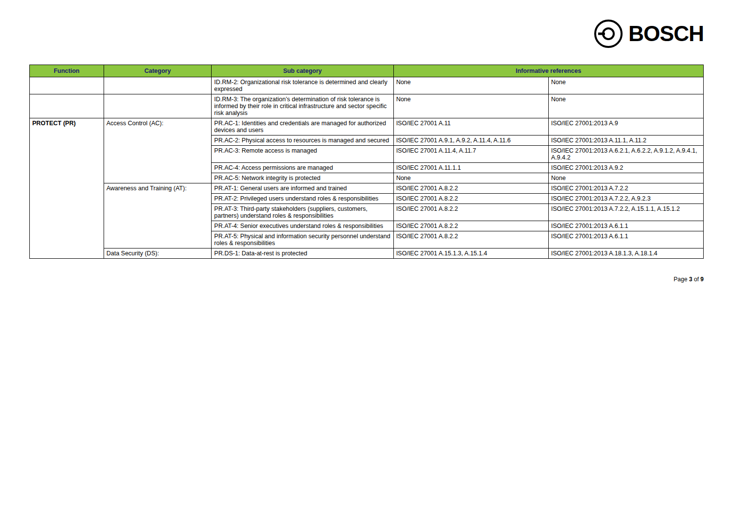BOSCH
| Function | Category | Sub category | Informative references |
| --- | --- | --- | --- |
| | | ID.RM-2: Organizational risk tolerance is determined and clearly expressed | None | None |
| | | ID.RM-3: The organization’s determination of risk tolerance is informed by their role in critical infrastructure and sector specific risk analysis | None | None |
| PROTECT (PR) | Access Control (AC): | PR.AC-1: Identities and credentials are managed for authorized devices and users | ISO/IEC 27001 A.11 | ISO/IEC 27001:2013 A.9 |
| PR.AC-2: Physical access to resources is managed and secured | ISO/IEC 27001 A.9.1, A.9.2, A.11.4, A.11.6 | ISO/IEC 27001:2013 A.11.1, A.11.2 |
| PR.AC-3: Remote access is managed | ISO/IEC 27001 A.11.4, A.11.7 | ISO/IEC 27001:2013 A.6.2.1, A.6.2.2, A.9.1.2, A.9.4.1, A.9.4.2 |
| PR.AC-4: Access permissions are managed | ISO/IEC 27001 A.11.1.1 | ISO/IEC 27001:2013 A.9.2 |
| PR.AC-5: Network integrity is protected | None | None |
| Awareness and Training (AT): | PR.AT-1: General users are informed and trained | ISO/IEC 27001 A.8.2.2 | ISO/IEC 27001:2013 A.7.2.2 |
| PR.AT-2: Privileged users understand roles & responsibilities | ISO/IEC 27001 A.8.2.2 | ISO/IEC 27001:2013 A.7.2.2, A.9.2.3 |
| PR.AT-3: Third-party stakeholders (suppliers, customers, partners) understand roles & responsibilities | ISO/IEC 27001 A.8.2.2 | ISO/IEC 27001:2013 A.7.2.2, A.15.1.1, A.15.1.2 |
| PR.AT-4: Senior executives understand roles & responsibilities | ISO/IEC 27001 A.8.2.2 | ISO/IEC 27001:2013 A.6.1.1 |
| PR.AT-5: Physical and information security personnel understand roles & responsibilities | ISO/IEC 27001 A.8.2.2 | ISO/IEC 27001:2013 A.6.1.1 |
| Data Security (DS): | PR.DS-1: Data-at-rest is protected | ISO/IEC 27001 A.15.1.3, A.15.1.4 | ISO/IEC 27001:2013 A.18.1.3, A.18.1.4 |
Page 3 of 9